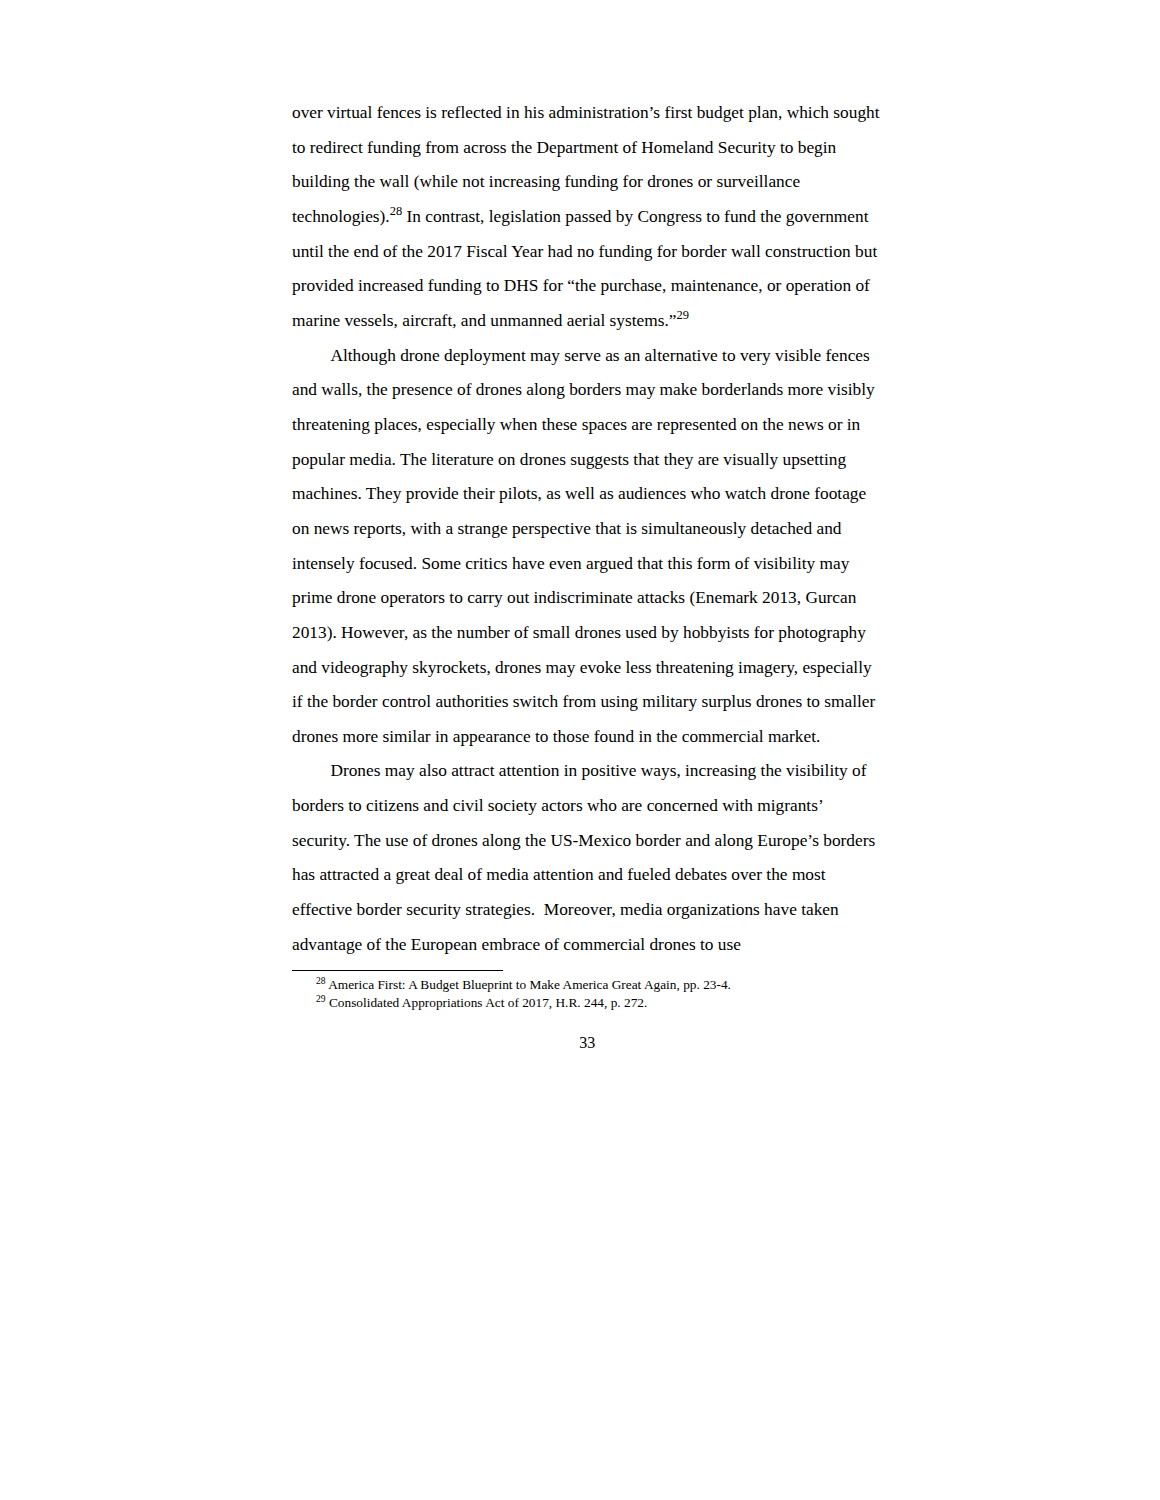over virtual fences is reflected in his administration’s first budget plan, which sought to redirect funding from across the Department of Homeland Security to begin building the wall (while not increasing funding for drones or surveillance technologies).28 In contrast, legislation passed by Congress to fund the government until the end of the 2017 Fiscal Year had no funding for border wall construction but provided increased funding to DHS for “the purchase, maintenance, or operation of marine vessels, aircraft, and unmanned aerial systems.”29
Although drone deployment may serve as an alternative to very visible fences and walls, the presence of drones along borders may make borderlands more visibly threatening places, especially when these spaces are represented on the news or in popular media. The literature on drones suggests that they are visually upsetting machines. They provide their pilots, as well as audiences who watch drone footage on news reports, with a strange perspective that is simultaneously detached and intensely focused. Some critics have even argued that this form of visibility may prime drone operators to carry out indiscriminate attacks (Enemark 2013, Gurcan 2013). However, as the number of small drones used by hobbyists for photography and videography skyrockets, drones may evoke less threatening imagery, especially if the border control authorities switch from using military surplus drones to smaller drones more similar in appearance to those found in the commercial market.
Drones may also attract attention in positive ways, increasing the visibility of borders to citizens and civil society actors who are concerned with migrants’ security. The use of drones along the US-Mexico border and along Europe’s borders has attracted a great deal of media attention and fueled debates over the most effective border security strategies. Moreover, media organizations have taken advantage of the European embrace of commercial drones to use
28 America First: A Budget Blueprint to Make America Great Again, pp. 23-4.
29 Consolidated Appropriations Act of 2017, H.R. 244, p. 272.
33